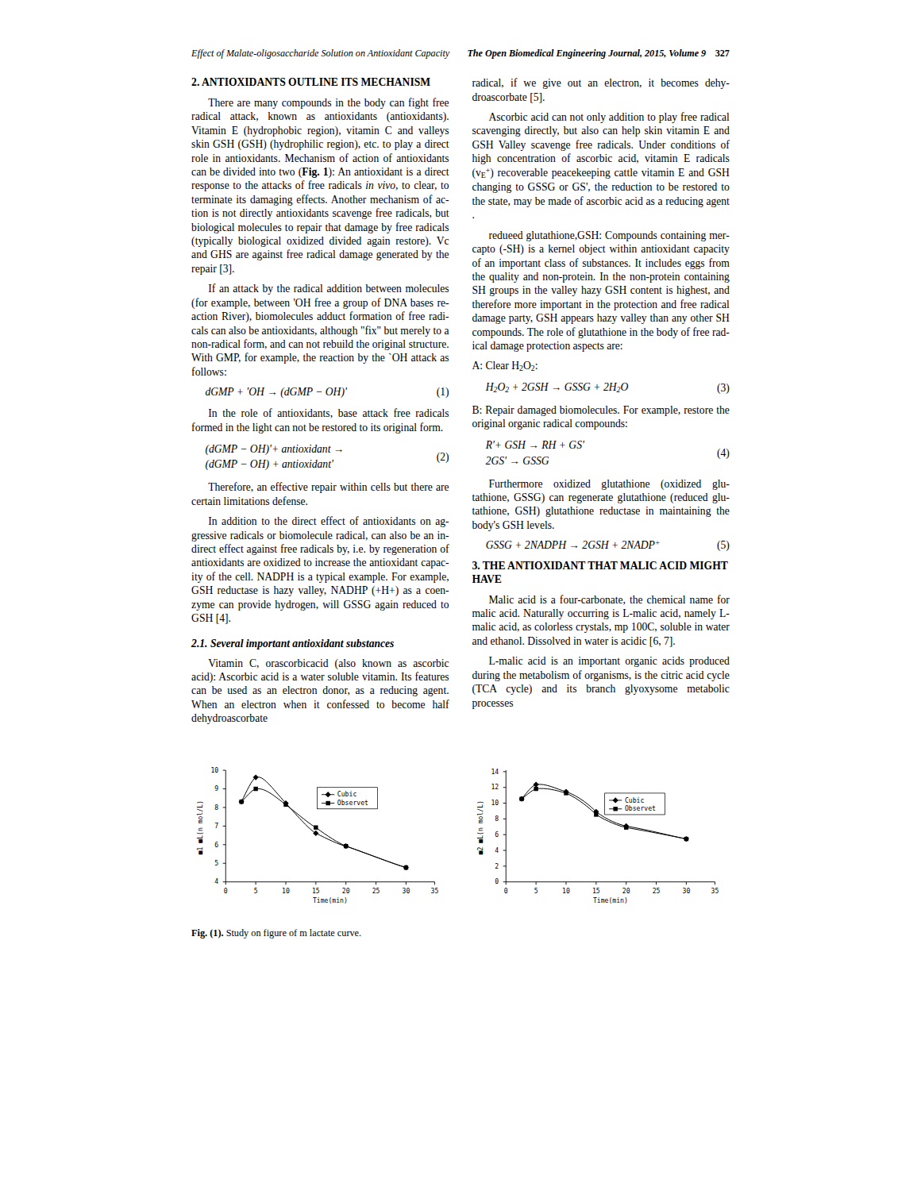Effect of Malate-oligosaccharide Solution on Antioxidant Capacity
The Open Biomedical Engineering Journal, 2015, Volume 9327
2. ANTIOXIDANTS OUTLINE ITS MECHANISM
There are many compounds in the body can fight free radical attack, known as antioxidants (antioxidants). Vitamin E (hydrophobic region), vitamin C and valleys skin GSH (GSH) (hydrophilic region), etc. to play a direct role in antioxidants. Mechanism of action of antioxidants can be divided into two (Fig. 1): An antioxidant is a direct response to the attacks of free radicals in vivo, to clear, to terminate its damaging effects. Another mechanism of action is not directly antioxidants scavenge free radicals, but biological molecules to repair that damage by free radicals (typically biological oxidized divided again restore). Vc and GHS are against free radical damage generated by the repair [3].
If an attack by the radical addition between molecules (for example, between 'OH free a group of DNA bases reaction River), biomolecules adduct formation of free radicals can also be antioxidants, although "fix" but merely to a non-radical form, and can not rebuild the original structure. With GMP, for example, the reaction by the `OH attack as follows:
dGMP + 'OH → (dGMP − OH)'
(1)
In the role of antioxidants, base attack free radicals formed in the light can not be restored to its original form.
(dGMP − OH)'+ antioxidant →
(dGMP − OH) + antioxidant'
(2)
Therefore, an effective repair within cells but there are certain limitations defense.
In addition to the direct effect of antioxidants on aggressive radicals or biomolecule radical, can also be an indirect effect against free radicals by, i.e. by regeneration of antioxidants are oxidized to increase the antioxidant capacity of the cell. NADPH is a typical example. For example, GSH reductase is hazy valley, NADHP (+H+) as a coenzyme can provide hydrogen, will GSSG again reduced to GSH [4].
2.1. Several important antioxidant substances
Vitamin C, orascorbicacid (also known as ascorbic acid): Ascorbic acid is a water soluble vitamin. Its features can be used as an electron donor, as a reducing agent. When an electron when it confessed to become half dehydroascorbate
radical, if we give out an electron, it becomes dehydroascorbate [5].
Ascorbic acid can not only addition to play free radical scavenging directly, but also can help skin vitamin E and GSH Valley scavenge free radicals. Under conditions of high concentration of ascorbic acid, vitamin E radicals (vE+) recoverable peacekeeping cattle vitamin E and GSH changing to GSSG or GS', the reduction to be restored to the state, may be made of ascorbic acid as a reducing agent .
redueed glutathione,GSH: Compounds containing mercapto (-SH) is a kernel object within antioxidant capacity of an important class of substances. It includes eggs from the quality and non-protein. In the non-protein containing SH groups in the valley hazy GSH content is highest, and therefore more important in the protection and free radical damage party, GSH appears hazy valley than any other SH compounds. The role of glutathione in the body of free radical damage protection aspects are:
A: Clear H2O2:
H2O2 + 2GSH → GSSG + 2H2O
(3)
B: Repair damaged biomolecules. For example, restore the original organic radical compounds:
R'+ GSH → RH + GS'
2GS' → GSSG
(4)
Furthermore oxidized glutathione (oxidized glutathione, GSSG) can regenerate glutathione (reduced glutathione, GSH) glutathione reductase in maintaining the body's GSH levels.
GSSG + 2NADPH → 2GSH + 2NADP+
(5)
3. THE ANTIOXIDANT THAT MALIC ACID MIGHT HAVE
Malic acid is a four-carbonate, the chemical name for malic acid. Naturally occurring is L-malic acid, namely L-malic acid, as colorless crystals, mp 100C, soluble in water and ethanol. Dissolved in water is acidic [6, 7].
L-malic acid is an important organic acids produced during the metabolism of organisms, is the citric acid cycle (TCA cycle) and its branch glyoxysome metabolic processes
4 5 6 7 8 9 10 0 5 10 15 20 25 30 35 Time(min) ■1 ■L(n mol/L) Cubic Observet
0 2 4 6 8 10 12 14 0 5 10 15 20 25 30 35 Time(min) ■2 ■L(n mol/L) Cubic Observet
Fig. (1). Study on figure of m lactate curve.